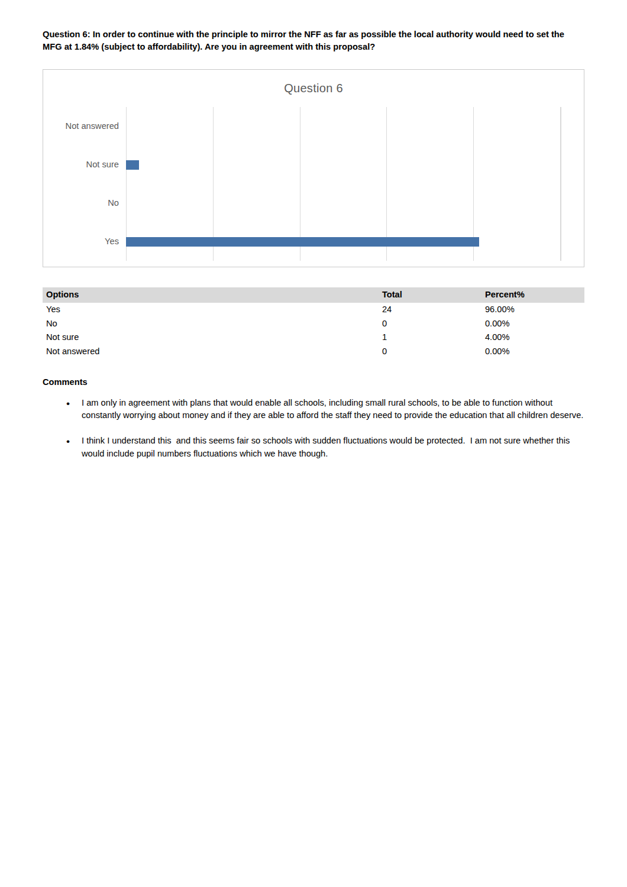Question 6: In order to continue with the principle to mirror the NFF as far as possible the local authority would need to set the MFG at 1.84% (subject to affordability). Are you in agreement with this proposal?
Question 6
Not answered
Not sure
No
Yes
| Options | Total | Percent% |
| --- | --- | --- |
| Yes | 24 | 96.00% |
| No | 0 | 0.00% |
| Not sure | 1 | 4.00% |
| Not answered | 0 | 0.00% |
Comments
I am only in agreement with plans that would enable all schools, including small rural schools, to be able to function without constantly worrying about money and if they are able to afford the staff they need to provide the education that all children deserve.
I think I understand this and this seems fair so schools with sudden fluctuations would be protected. I am not sure whether this would include pupil numbers fluctuations which we have though.